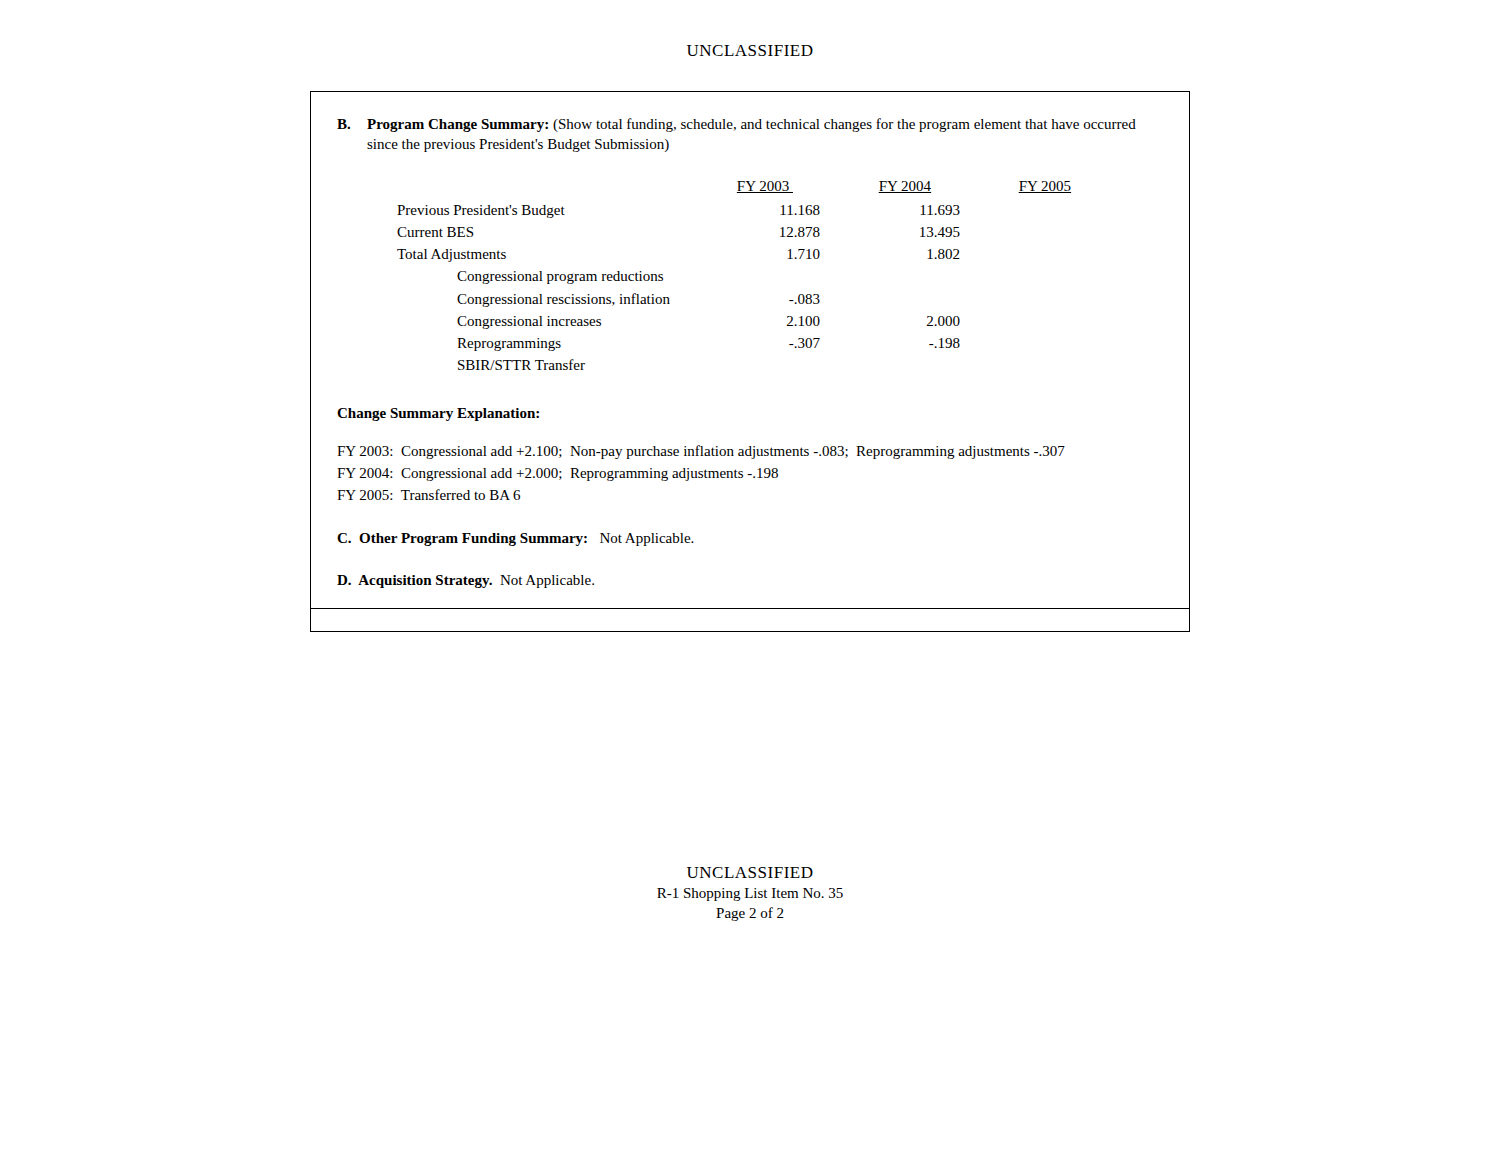UNCLASSIFIED
B. Program Change Summary: (Show total funding, schedule, and technical changes for the program element that have occurred since the previous President's Budget Submission)
| | FY 2003 | FY 2004 | FY 2005 |
| --- | --- | --- | --- |
| Previous President's Budget | 11.168 | 11.693 | |
| Current BES | 12.878 | 13.495 | |
| Total Adjustments | 1.710 | 1.802 | |
| Congressional program reductions | | | |
| Congressional rescissions, inflation | -.083 | | |
| Congressional increases | 2.100 | 2.000 | |
| Reprogrammings | -.307 | -.198 | |
| SBIR/STTR Transfer | | | |
Change Summary Explanation:
FY 2003: Congressional add +2.100; Non-pay purchase inflation adjustments -.083; Reprogramming adjustments -.307
FY 2004: Congressional add +2.000; Reprogramming adjustments -.198
FY 2005: Transferred to BA 6
C. Other Program Funding Summary: Not Applicable.
D. Acquisition Strategy. Not Applicable.
UNCLASSIFIED
R-1 Shopping List Item No. 35
Page 2 of 2